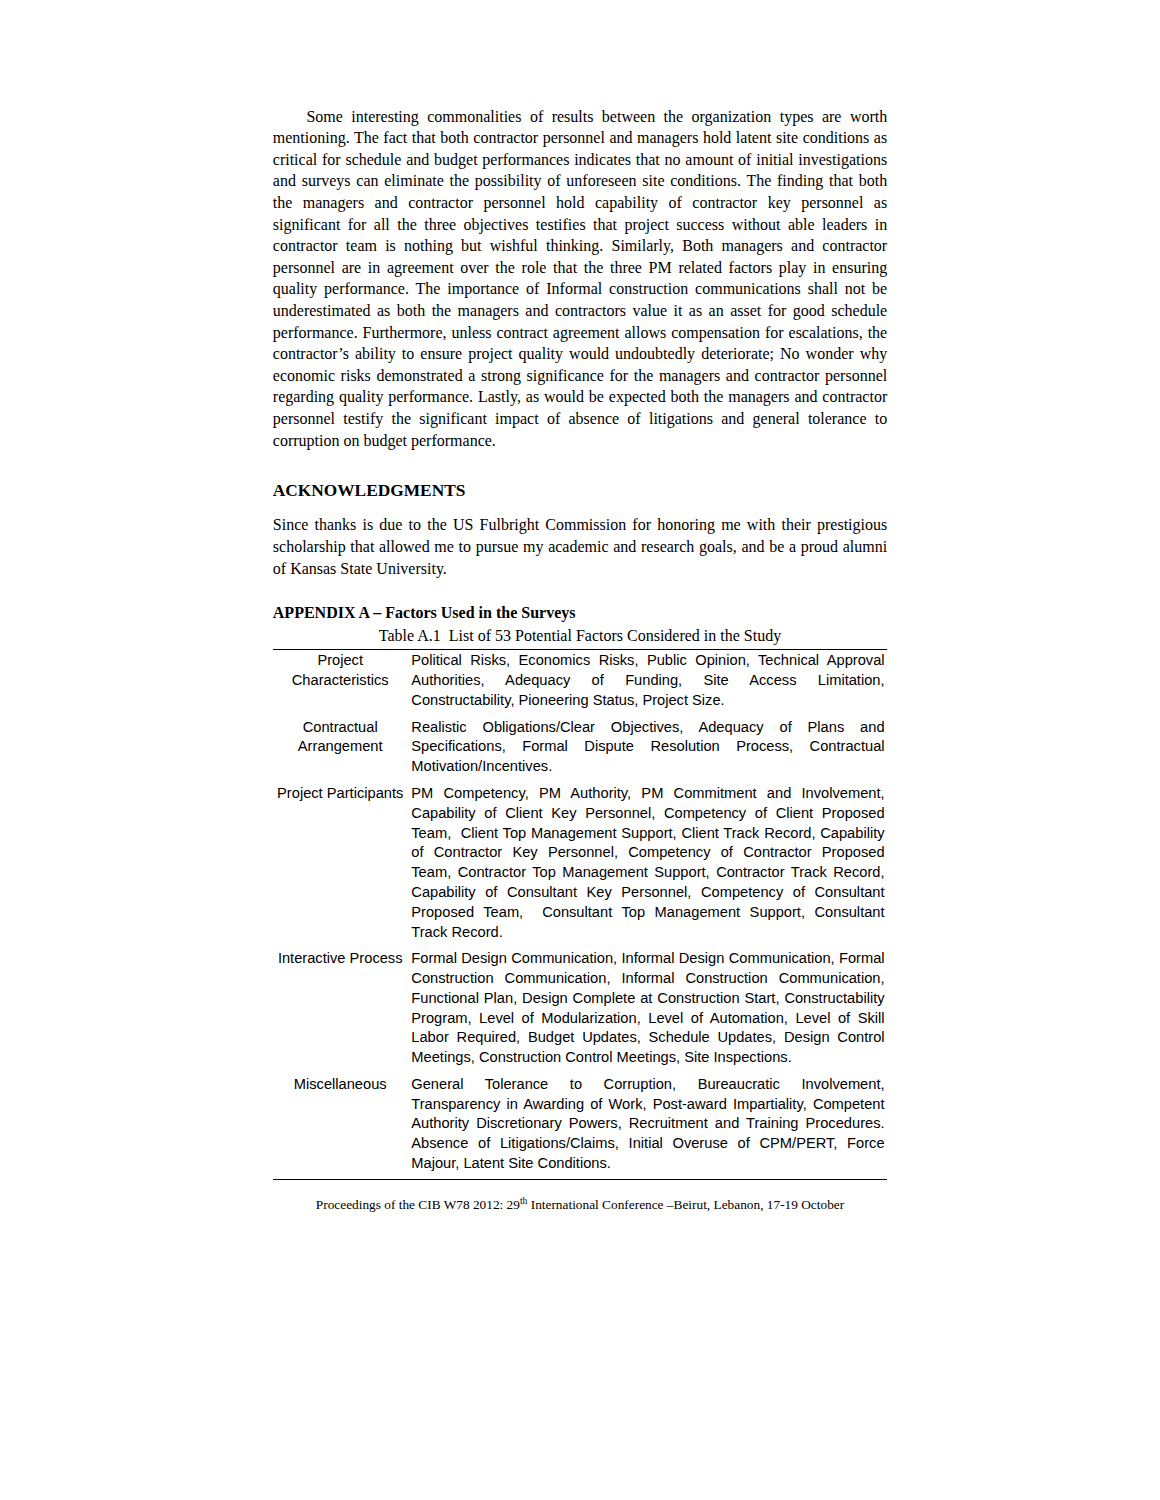Some interesting commonalities of results between the organization types are worth mentioning. The fact that both contractor personnel and managers hold latent site conditions as critical for schedule and budget performances indicates that no amount of initial investigations and surveys can eliminate the possibility of unforeseen site conditions. The finding that both the managers and contractor personnel hold capability of contractor key personnel as significant for all the three objectives testifies that project success without able leaders in contractor team is nothing but wishful thinking. Similarly, Both managers and contractor personnel are in agreement over the role that the three PM related factors play in ensuring quality performance. The importance of Informal construction communications shall not be underestimated as both the managers and contractors value it as an asset for good schedule performance. Furthermore, unless contract agreement allows compensation for escalations, the contractor’s ability to ensure project quality would undoubtedly deteriorate; No wonder why economic risks demonstrated a strong significance for the managers and contractor personnel regarding quality performance. Lastly, as would be expected both the managers and contractor personnel testify the significant impact of absence of litigations and general tolerance to corruption on budget performance.
ACKNOWLEDGMENTS
Since thanks is due to the US Fulbright Commission for honoring me with their prestigious scholarship that allowed me to pursue my academic and research goals, and be a proud alumni of Kansas State University.
APPENDIX A – Factors Used in the Surveys
Table A.1 List of 53 Potential Factors Considered in the Study
| Project Characteristics | Political Risks, Economics Risks, Public Opinion, Technical Approval Authorities, Adequacy of Funding, Site Access Limitation, Constructability, Pioneering Status, Project Size. |
| Contractual Arrangement | Realistic Obligations/Clear Objectives, Adequacy of Plans and Specifications, Formal Dispute Resolution Process, Contractual Motivation/Incentives. |
| Project Participants | PM Competency, PM Authority, PM Commitment and Involvement, Capability of Client Key Personnel, Competency of Client Proposed Team, Client Top Management Support, Client Track Record, Capability of Contractor Key Personnel, Competency of Contractor Proposed Team, Contractor Top Management Support, Contractor Track Record, Capability of Consultant Key Personnel, Competency of Consultant Proposed Team, Consultant Top Management Support, Consultant Track Record. |
| Interactive Process | Formal Design Communication, Informal Design Communication, Formal Construction Communication, Informal Construction Communication, Functional Plan, Design Complete at Construction Start, Constructability Program, Level of Modularization, Level of Automation, Level of Skill Labor Required, Budget Updates, Schedule Updates, Design Control Meetings, Construction Control Meetings, Site Inspections. |
| Miscellaneous | General Tolerance to Corruption, Bureaucratic Involvement, Transparency in Awarding of Work, Post-award Impartiality, Competent Authority Discretionary Powers, Recruitment and Training Procedures. Absence of Litigations/Claims, Initial Overuse of CPM/PERT, Force Majour, Latent Site Conditions. |
Proceedings of the CIB W78 2012: 29th International Conference –Beirut, Lebanon, 17-19 October